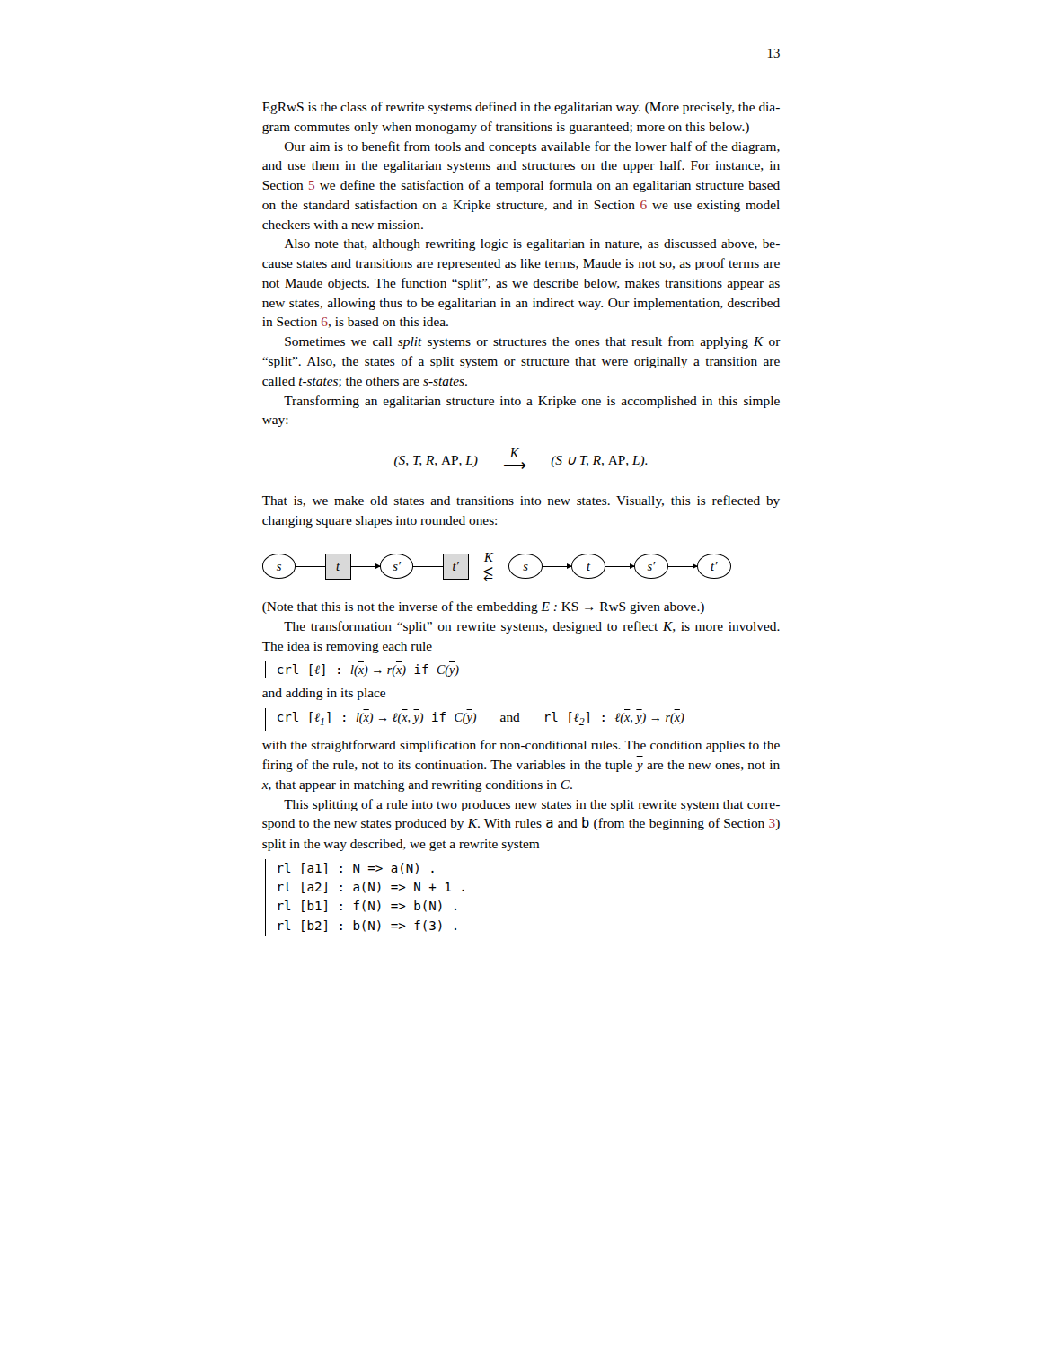13
EgRwS is the class of rewrite systems defined in the egalitarian way. (More precisely, the diagram commutes only when monogamy of transitions is guaranteed; more on this below.)
Our aim is to benefit from tools and concepts available for the lower half of the diagram, and use them in the egalitarian systems and structures on the upper half. For instance, in Section 5 we define the satisfaction of a temporal formula on an egalitarian structure based on the standard satisfaction on a Kripke structure, and in Section 6 we use existing model checkers with a new mission.
Also note that, although rewriting logic is egalitarian in nature, as discussed above, because states and transitions are represented as like terms, Maude is not so, as proof terms are not Maude objects. The function “split”, as we describe below, makes transitions appear as new states, allowing thus to be egalitarian in an indirect way. Our implementation, described in Section 6, is based on this idea.
Sometimes we call split systems or structures the ones that result from applying K or “split”. Also, the states of a split system or structure that were originally a transition are called t-states; the others are s-states.
Transforming an egalitarian structure into a Kripke one is accomplished in this simple way:
(S, T, R, AP, L) K ⟶ (S ∪ T, R, AP, L).
That is, we make old states and transitions into new states. Visually, this is reflected by changing square shapes into rounded ones:
s t s′ t′ K ⥶ s t s′ t′
(Note that this is not the inverse of the embedding E : KS → RwS given above.)
The transformation “split” on rewrite systems, designed to reflect K, is more involved. The idea is removing each rule
crl [ℓ] : l(x) → r(x) if C(y)
and adding in its place
crl [ℓ1] : l(x) → ℓ(x, y) if C(y) and rl [ℓ2] : ℓ(x, y) → r(x)
with the straightforward simplification for non-conditional rules. The condition applies to the firing of the rule, not to its continuation. The variables in the tuple y are the new ones, not in x, that appear in matching and rewriting conditions in C.
This splitting of a rule into two produces new states in the split rewrite system that correspond to the new states produced by K. With rules a and b (from the beginning of Section 3) split in the way described, we get a rewrite system
rl [a1] : N => a(N) .
rl [a2] : a(N) => N + 1 .
rl [b1] : f(N) => b(N) .
rl [b2] : b(N) => f(3) .